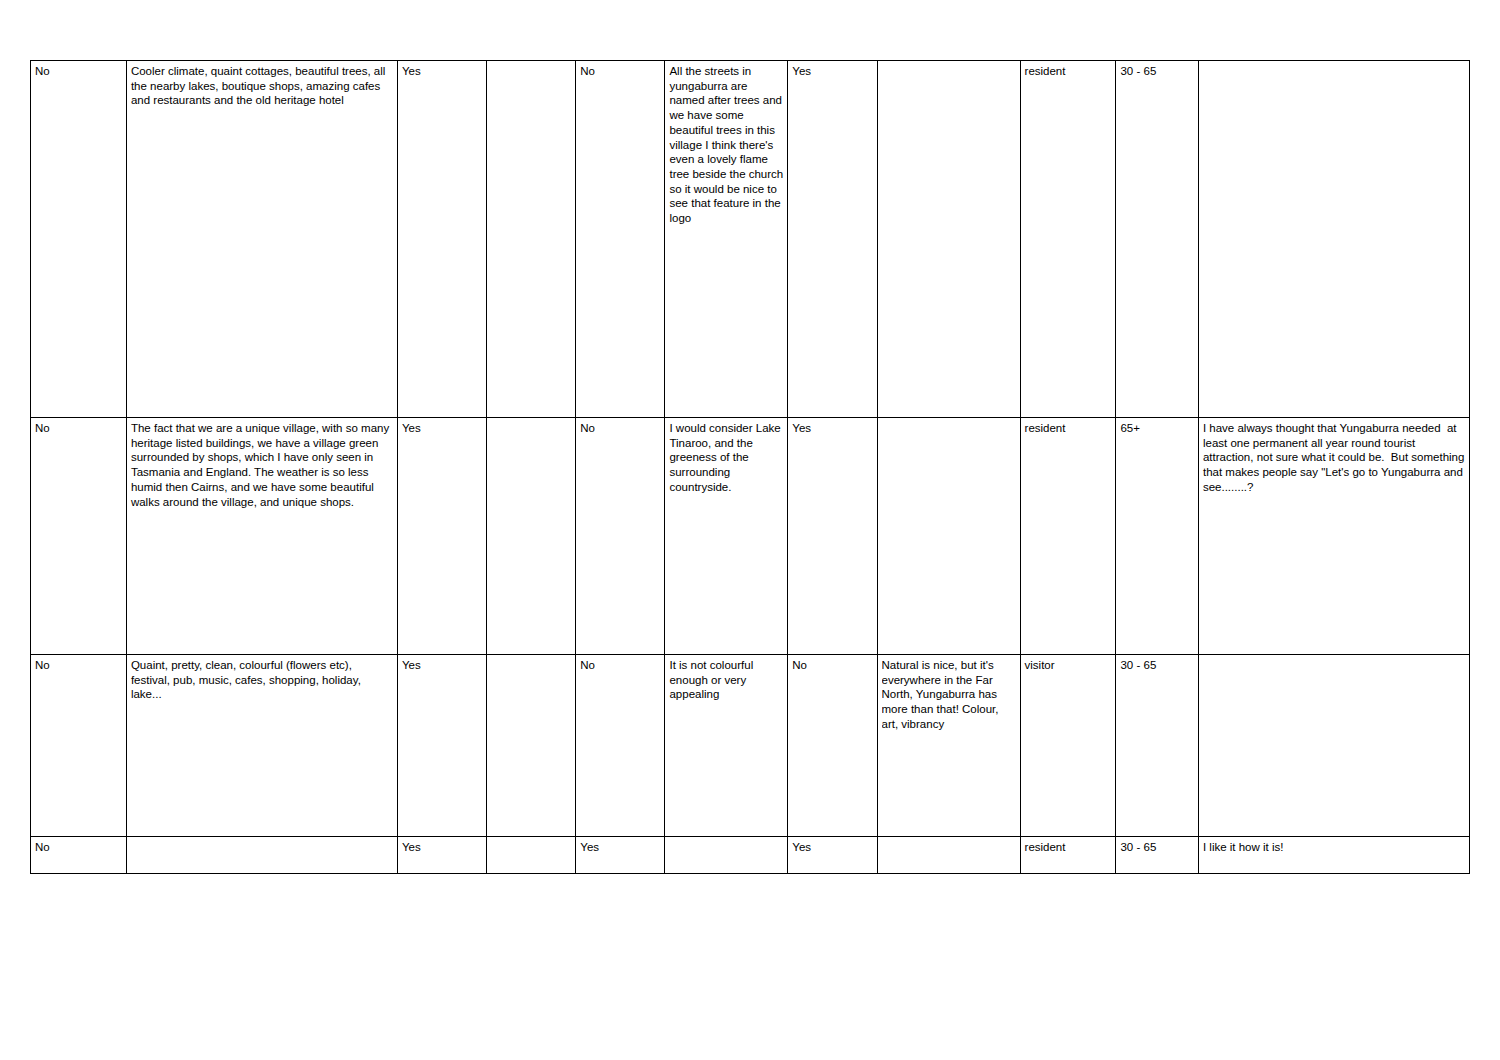| No | Cooler climate, quaint cottages, beautiful trees, all the nearby lakes, boutique shops, amazing cafes and restaurants and the old heritage hotel | Yes | | No | All the streets in yungaburra are named after trees and we have some beautiful trees in this village I think there's even a lovely flame tree beside the church so it would be nice to see that feature in the logo | Yes | | resident | 30 - 65 | |
| No | The fact that we are a unique village, with so many heritage listed buildings, we have a village green surrounded by shops, which I have only seen in Tasmania and England. The weather is so less humid then Cairns, and we have some beautiful walks around the village, and unique shops. | Yes | | No | I would consider Lake Tinaroo, and the greeness of the surrounding countryside. | Yes | | resident | 65+ | I have always thought that Yungaburra needed at least one permanent all year round tourist attraction, not sure what it could be. But something that makes people say "Let's go to Yungaburra and see........? |
| No | Quaint, pretty, clean, colourful (flowers etc), festival, pub, music, cafes, shopping, holiday, lake... | Yes | | No | It is not colourful enough or very appealing | No | Natural is nice, but it's everywhere in the Far North, Yungaburra has more than that! Colour, art, vibrancy | visitor | 30 - 65 | |
| No | | Yes | | Yes | | Yes | | resident | 30 - 65 | I like it how it is! |